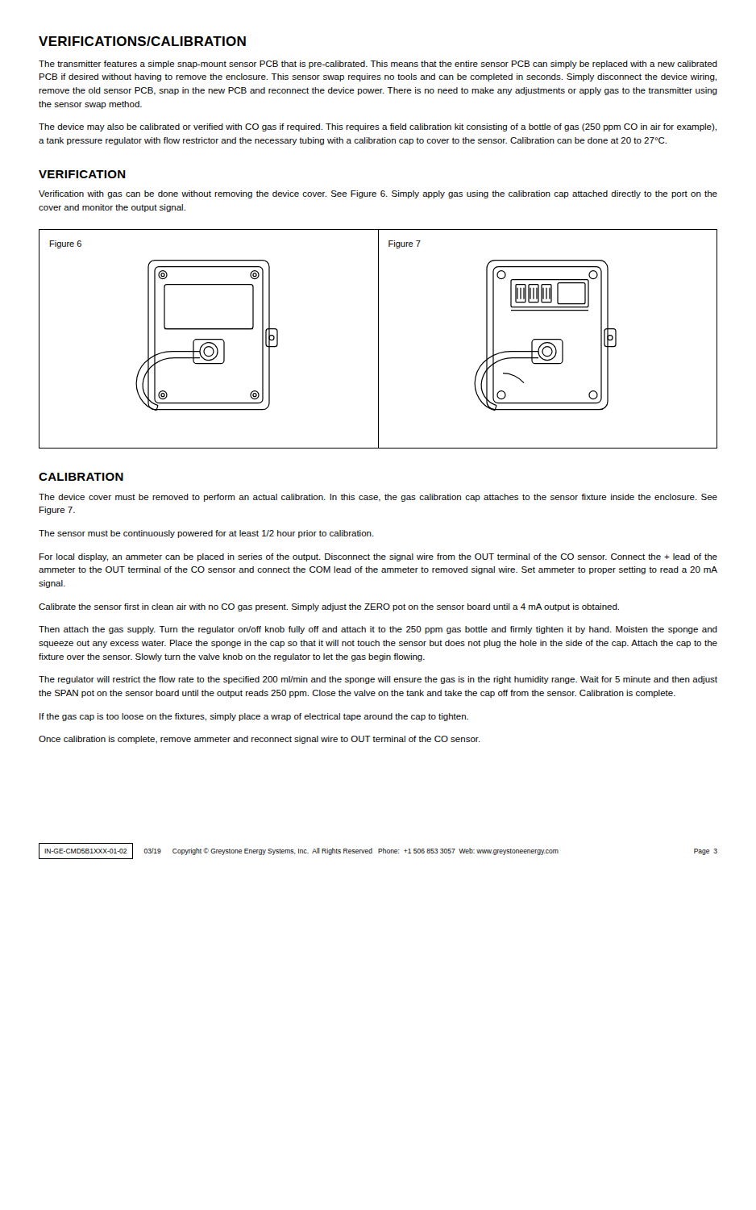VERIFICATIONS/CALIBRATION
The transmitter features a simple snap-mount sensor PCB that is pre-calibrated. This means that the entire sensor PCB can simply be replaced with a new calibrated PCB if desired without having to remove the enclosure. This sensor swap requires no tools and can be completed in seconds. Simply disconnect the device wiring, remove the old sensor PCB, snap in the new PCB and reconnect the device power. There is no need to make any adjustments or apply gas to the transmitter using the sensor swap method.
The device may also be calibrated or verified with CO gas if required. This requires a field calibration kit consisting of a bottle of gas (250 ppm CO in air for example), a tank pressure regulator with flow restrictor and the necessary tubing with a calibration cap to cover to the sensor. Calibration can be done at 20 to 27°C.
VERIFICATION
Verification with gas can be done without removing the device cover. See Figure 6. Simply apply gas using the calibration cap attached directly to the port on the cover and monitor the output signal.
Figure 6
Figure 7
CALIBRATION
The device cover must be removed to perform an actual calibration. In this case, the gas calibration cap attaches to the sensor fixture inside the enclosure. See Figure 7.
The sensor must be continuously powered for at least 1/2 hour prior to calibration.
For local display, an ammeter can be placed in series of the output. Disconnect the signal wire from the OUT terminal of the CO sensor. Connect the + lead of the ammeter to the OUT terminal of the CO sensor and connect the COM lead of the ammeter to removed signal wire. Set ammeter to proper setting to read a 20 mA signal.
Calibrate the sensor first in clean air with no CO gas present. Simply adjust the ZERO pot on the sensor board until a 4 mA output is obtained.
Then attach the gas supply. Turn the regulator on/off knob fully off and attach it to the 250 ppm gas bottle and firmly tighten it by hand. Moisten the sponge and squeeze out any excess water. Place the sponge in the cap so that it will not touch the sensor but does not plug the hole in the side of the cap. Attach the cap to the fixture over the sensor. Slowly turn the valve knob on the regulator to let the gas begin flowing.
The regulator will restrict the flow rate to the specified 200 ml/min and the sponge will ensure the gas is in the right humidity range. Wait for 5 minute and then adjust the SPAN pot on the sensor board until the output reads 250 ppm. Close the valve on the tank and take the cap off from the sensor. Calibration is complete.
If the gas cap is too loose on the fixtures, simply place a wrap of electrical tape around the cap to tighten.
Once calibration is complete, remove ammeter and reconnect signal wire to OUT terminal of the CO sensor.
IN-GE-CMD5B1XXX-01-02 03/19 Copyright © Greystone Energy Systems, Inc. All Rights Reserved Phone: +1 506 853 3057 Web: www.greystoneenergy.com Page 3